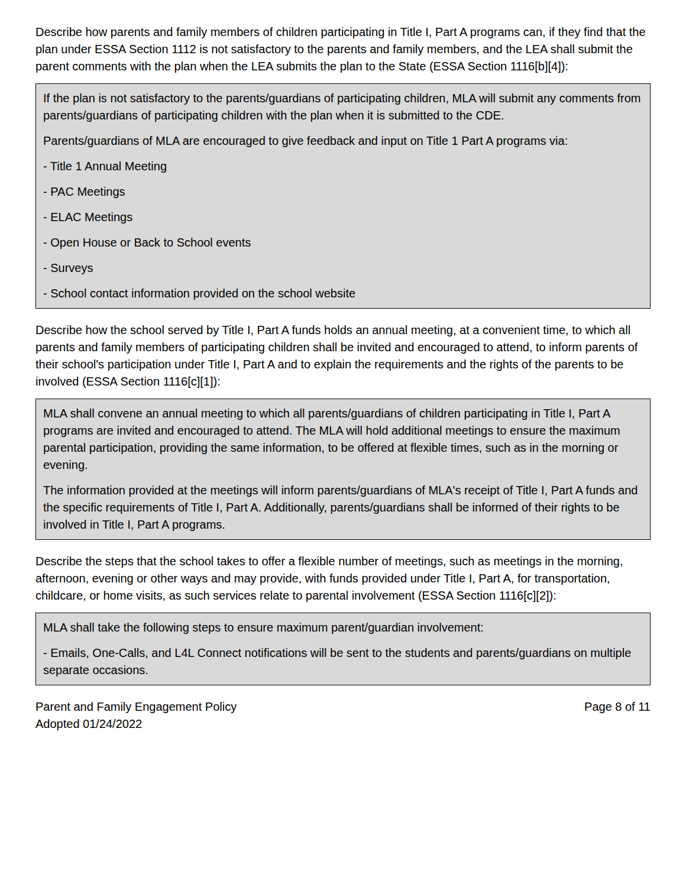Describe how parents and family members of children participating in Title I, Part A programs can, if they find that the plan under ESSA Section 1112 is not satisfactory to the parents and family members, and the LEA shall submit the parent comments with the plan when the LEA submits the plan to the State (ESSA Section 1116[b][4]):
If the plan is not satisfactory to the parents/guardians of participating children, MLA will submit any comments from parents/guardians of participating children with the plan when it is submitted to the CDE.
Parents/guardians of MLA are encouraged to give feedback and input on Title 1 Part A programs via:
- Title 1 Annual Meeting
- PAC Meetings
- ELAC Meetings
- Open House or Back to School events
- Surveys
- School contact information provided on the school website
Describe how the school served by Title I, Part A funds holds an annual meeting, at a convenient time, to which all parents and family members of participating children shall be invited and encouraged to attend, to inform parents of their school's participation under Title I, Part A and to explain the requirements and the rights of the parents to be involved (ESSA Section 1116[c][1]):
MLA shall convene an annual meeting to which all parents/guardians of children participating in Title I, Part A programs are invited and encouraged to attend. The MLA will hold additional meetings to ensure the maximum parental participation, providing the same information, to be offered at flexible times, such as in the morning or evening.
The information provided at the meetings will inform parents/guardians of MLA's receipt of Title I, Part A funds and the specific requirements of Title I, Part A. Additionally, parents/guardians shall be informed of their rights to be involved in Title I, Part A programs.
Describe the steps that the school takes to offer a flexible number of meetings, such as meetings in the morning, afternoon, evening or other ways and may provide, with funds provided under Title I, Part A, for transportation, childcare, or home visits, as such services relate to parental involvement (ESSA Section 1116[c][2]):
MLA shall take the following steps to ensure maximum parent/guardian involvement:
- Emails, One-Calls, and L4L Connect notifications will be sent to the students and parents/guardians on multiple separate occasions.
Parent and Family Engagement Policy
Adopted 01/24/2022
Page 8 of 11